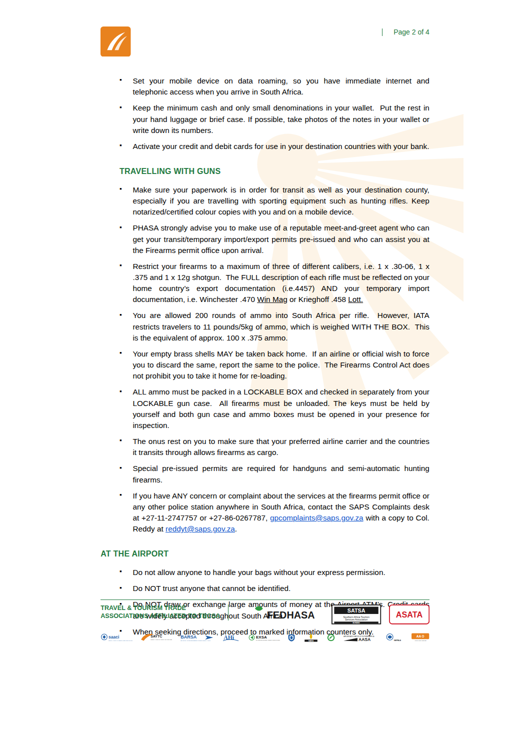Page 2 of 4
Set your mobile device on data roaming, so you have immediate internet and telephonic access when you arrive in South Africa.
Keep the minimum cash and only small denominations in your wallet. Put the rest in your hand luggage or brief case. If possible, take photos of the notes in your wallet or write down its numbers.
Activate your credit and debit cards for use in your destination countries with your bank.
TRAVELLING WITH GUNS
Make sure your paperwork is in order for transit as well as your destination county, especially if you are travelling with sporting equipment such as hunting rifles. Keep notarized/certified colour copies with you and on a mobile device.
PHASA strongly advise you to make use of a reputable meet-and-greet agent who can get your transit/temporary import/export permits pre-issued and who can assist you at the Firearms permit office upon arrival.
Restrict your firearms to a maximum of three of different calibers, i.e. 1 x .30-06, 1 x .375 and 1 x 12g shotgun. The FULL description of each rifle must be reflected on your home country’s export documentation (i.e.4457) AND your temporary import documentation, i.e. Winchester .470 Win Mag or Krieghoff .458 Lott.
You are allowed 200 rounds of ammo into South Africa per rifle. However, IATA restricts travelers to 11 pounds/5kg of ammo, which is weighed WITH THE BOX. This is the equivalent of approx. 100 x .375 ammo.
Your empty brass shells MAY be taken back home. If an airline or official wish to force you to discard the same, report the same to the police. The Firearms Control Act does not prohibit you to take it home for re-loading.
ALL ammo must be packed in a LOCKABLE BOX and checked in separately from your LOCKABLE gun case. All firearms must be unloaded. The keys must be held by yourself and both gun case and ammo boxes must be opened in your presence for inspection.
The onus rest on you to make sure that your preferred airline carrier and the countries it transits through allows firearms as cargo.
Special pre-issued permits are required for handguns and semi-automatic hunting firearms.
If you have ANY concern or complaint about the services at the firearms permit office or any other police station anywhere in South Africa, contact the SAPS Complaints desk at +27-11-2747757 or +27-86-0267787, gpcomplaints@saps.gov.za with a copy to Col. Reddy at reddyt@saps.gov.za.
AT THE AIRPORT
Do not allow anyone to handle your bags without your express permission.
Do NOT trust anyone that cannot be identified.
Do NOT draw or exchange large amounts of money at the Airport ATM’s. Credit cards are widely accepted throughout South Africa.
When seeking directions, proceed to marked information counters only.
TRAVEL & TOURISM TRADE
ASSOCIATIONS AFFILIATED TO TBCSA
FEDHASA SATSA Southern Africa Tourism Services Association BONDED ASATA
saaci SOUTH AFRICAN ASSOCIATION FOR THE CONFERENCE INDUSTRY SAYTC SOUTH AFRICAN YOUTH TRAVEL CONFEDERATION BARSA BOARD OF AIRLINE REPRESENTATIVES OF SOUTH AFRICA AHi EXSA EXHIBITION & EVENT ASSOCIATION OF SOUTHERN AFRICA SABOA AIRLINES ASSOCIATION OF SOUTHERN AFRICA AASA SAVRALA AA O AFRICAN EXHIBITION